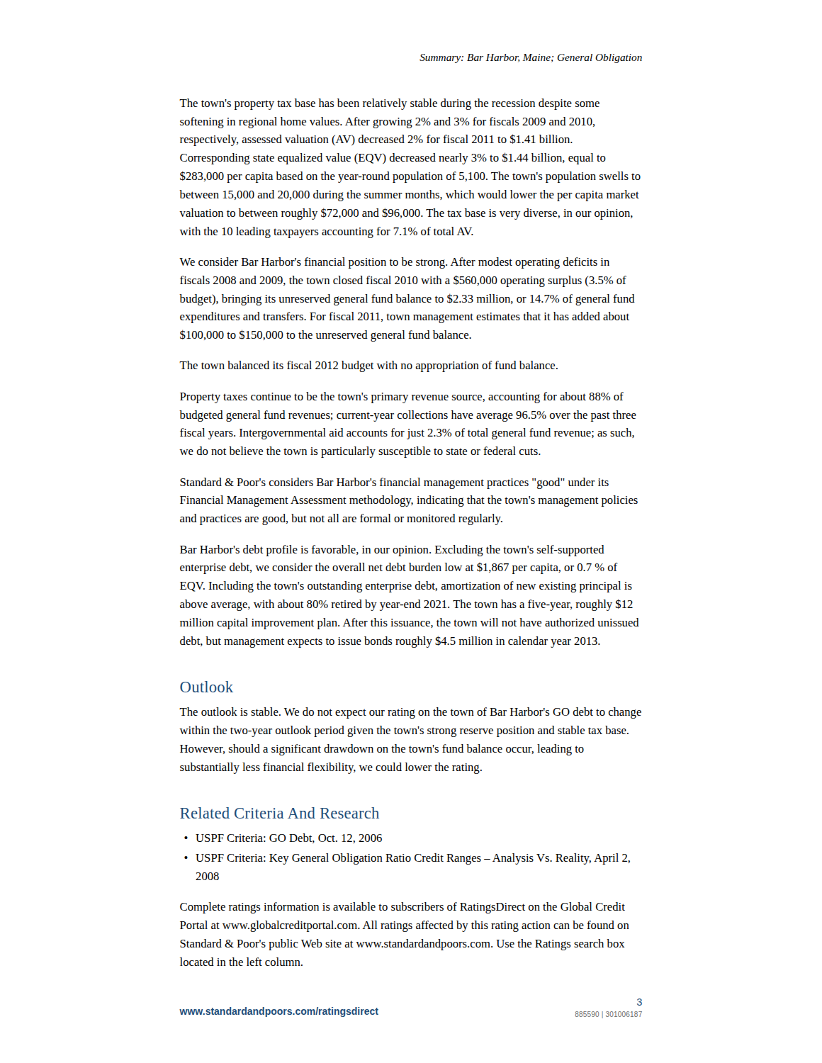Summary: Bar Harbor, Maine; General Obligation
The town's property tax base has been relatively stable during the recession despite some softening in regional home values. After growing 2% and 3% for fiscals 2009 and 2010, respectively, assessed valuation (AV) decreased 2% for fiscal 2011 to $1.41 billion. Corresponding state equalized value (EQV) decreased nearly 3% to $1.44 billion, equal to $283,000 per capita based on the year-round population of 5,100. The town's population swells to between 15,000 and 20,000 during the summer months, which would lower the per capita market valuation to between roughly $72,000 and $96,000. The tax base is very diverse, in our opinion, with the 10 leading taxpayers accounting for 7.1% of total AV.
We consider Bar Harbor's financial position to be strong. After modest operating deficits in fiscals 2008 and 2009, the town closed fiscal 2010 with a $560,000 operating surplus (3.5% of budget), bringing its unreserved general fund balance to $2.33 million, or 14.7% of general fund expenditures and transfers. For fiscal 2011, town management estimates that it has added about $100,000 to $150,000 to the unreserved general fund balance.
The town balanced its fiscal 2012 budget with no appropriation of fund balance.
Property taxes continue to be the town's primary revenue source, accounting for about 88% of budgeted general fund revenues; current-year collections have average 96.5% over the past three fiscal years. Intergovernmental aid accounts for just 2.3% of total general fund revenue; as such, we do not believe the town is particularly susceptible to state or federal cuts.
Standard & Poor's considers Bar Harbor's financial management practices "good" under its Financial Management Assessment methodology, indicating that the town's management policies and practices are good, but not all are formal or monitored regularly.
Bar Harbor's debt profile is favorable, in our opinion. Excluding the town's self-supported enterprise debt, we consider the overall net debt burden low at $1,867 per capita, or 0.7 % of EQV. Including the town's outstanding enterprise debt, amortization of new existing principal is above average, with about 80% retired by year-end 2021. The town has a five-year, roughly $12 million capital improvement plan. After this issuance, the town will not have authorized unissued debt, but management expects to issue bonds roughly $4.5 million in calendar year 2013.
Outlook
The outlook is stable. We do not expect our rating on the town of Bar Harbor's GO debt to change within the two-year outlook period given the town's strong reserve position and stable tax base. However, should a significant drawdown on the town's fund balance occur, leading to substantially less financial flexibility, we could lower the rating.
Related Criteria And Research
USPF Criteria: GO Debt, Oct. 12, 2006
USPF Criteria: Key General Obligation Ratio Credit Ranges – Analysis Vs. Reality, April 2, 2008
Complete ratings information is available to subscribers of RatingsDirect on the Global Credit Portal at www.globalcreditportal.com. All ratings affected by this rating action can be found on Standard & Poor's public Web site at www.standardandpoors.com. Use the Ratings search box located in the left column.
www.standardandpoors.com/ratingsdirect
3
885590 | 301006187